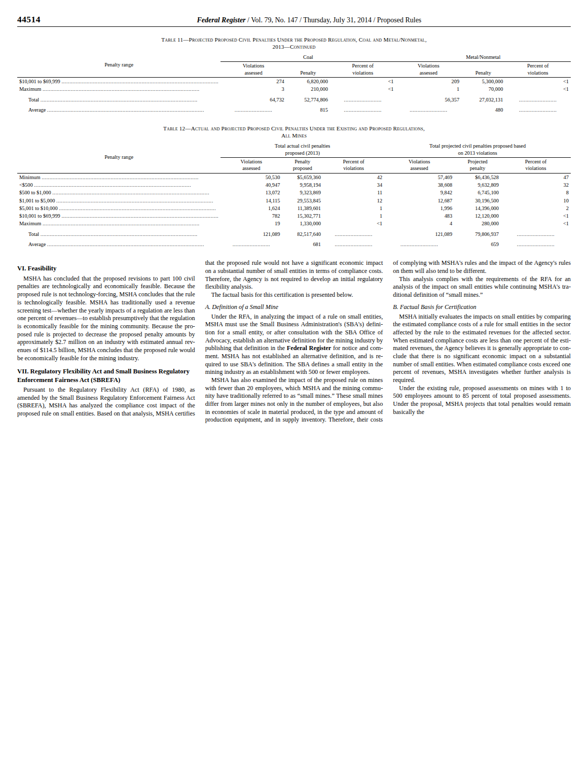44514
Federal Register / Vol. 79, No. 147 / Thursday, July 31, 2014 / Proposed Rules
Table 11—Projected Proposed Civil Penalties Under the Proposed Regulation, Coal and Metal/Nonmetal,
2013—Continued
| Penalty range | Coal | Metal/Nonmetal |
| --- | --- | --- |
| Violations assessed | Penalty | Percent of violations | Violations assessed | Penalty | Percent of violations |
| $10,001 to $69,999 | 274 | 6,820,000 | <1 | 209 | 5,300,000 | <1 |
| Maximum | 3 | 210,000 | <1 | 1 | 70,000 | <1 |
| Total | 64,732 | 52,774,806 | ........................ | 56,357 | 27,032,131 | ........................ |
| Average | ........................ | 815 | ........................ | ........................ | 480 | ........................ |
Table 12—Actual and Projected Proposed Civil Penalties Under the Existing and Proposed Regulations,
All Mines
| Penalty range | Total actual civil penalties proposed (2013) | Total projected civil penalties proposed based on 2013 violations |
| --- | --- | --- |
| Violations assessed | Penalty proposed | Percent of violations | Violations assessed | Projected penalty | Percent of violations |
| Minimum | 50,530 | $5,659,360 | 42 | 57,469 | $6,436,528 | 47 |
| <$500 | 40,947 | 9,958,194 | 34 | 38,608 | 9,632,809 | 32 |
| $500 to $1,000 | 13,072 | 9,323,869 | 11 | 9,842 | 6,745,100 | 8 |
| $1,001 to $5,000 | 14,115 | 29,553,845 | 12 | 12,687 | 30,196,500 | 10 |
| $5,001 to $10,000 | 1,624 | 11,389,601 | 1 | 1,996 | 14,396,000 | 2 |
| $10,001 to $69,999 | 782 | 15,302,771 | 1 | 483 | 12,120,000 | <1 |
| Maximum | 19 | 1,330,000 | <1 | 4 | 280,000 | <1 |
| Total | 121,089 | 82,517,640 | ........................ | 121,089 | 79,806,937 | ........................ |
| Average | ........................ | 681 | ........................ | ........................ | 659 | ........................ |
VI. Feasibility
MSHA has concluded that the proposed revisions to part 100 civil penalties are technologically and economically feasible. Because the proposed rule is not technology-forcing, MSHA concludes that the rule is technologically feasible. MSHA has traditionally used a revenue screening test—whether the yearly impacts of a regulation are less than one percent of revenues—to establish presumptively that the regulation is economically feasible for the mining community. Because the proposed rule is projected to decrease the proposed penalty amounts by approximately $2.7 million on an industry with estimated annual revenues of $114.5 billion, MSHA concludes that the proposed rule would be economically feasible for the mining industry.
VII. Regulatory Flexibility Act and Small Business Regulatory Enforcement Fairness Act (SBREFA)
Pursuant to the Regulatory Flexibility Act (RFA) of 1980, as amended by the Small Business Regulatory Enforcement Fairness Act (SBREFA), MSHA has analyzed the compliance cost impact of the proposed rule on small entities. Based on that analysis, MSHA certifies that the proposed rule would not have a significant economic impact on a substantial number of small entities in terms of compliance costs. Therefore, the Agency is not required to develop an initial regulatory flexibility analysis.
The factual basis for this certification is presented below.
A. Definition of a Small Mine
Under the RFA, in analyzing the impact of a rule on small entities, MSHA must use the Small Business Administration's (SBA's) definition for a small entity, or after consultation with the SBA Office of Advocacy, establish an alternative definition for the mining industry by publishing that definition in the Federal Register for notice and comment. MSHA has not established an alternative definition, and is required to use SBA's definition. The SBA defines a small entity in the mining industry as an establishment with 500 or fewer employees.
MSHA has also examined the impact of the proposed rule on mines with fewer than 20 employees, which MSHA and the mining community have traditionally referred to as “small mines.” These small mines differ from larger mines not only in the number of employees, but also in economies of scale in material produced, in the type and amount of production equipment, and in supply inventory. Therefore, their costs of complying with MSHA's rules and the impact of the Agency's rules on them will also tend to be different.
This analysis complies with the requirements of the RFA for an analysis of the impact on small entities while continuing MSHA's traditional definition of “small mines.”
B. Factual Basis for Certification
MSHA initially evaluates the impacts on small entities by comparing the estimated compliance costs of a rule for small entities in the sector affected by the rule to the estimated revenues for the affected sector. When estimated compliance costs are less than one percent of the estimated revenues, the Agency believes it is generally appropriate to conclude that there is no significant economic impact on a substantial number of small entities. When estimated compliance costs exceed one percent of revenues, MSHA investigates whether further analysis is required.
Under the existing rule, proposed assessments on mines with 1 to 500 employees amount to 85 percent of total proposed assessments. Under the proposal, MSHA projects that total penalties would remain basically the